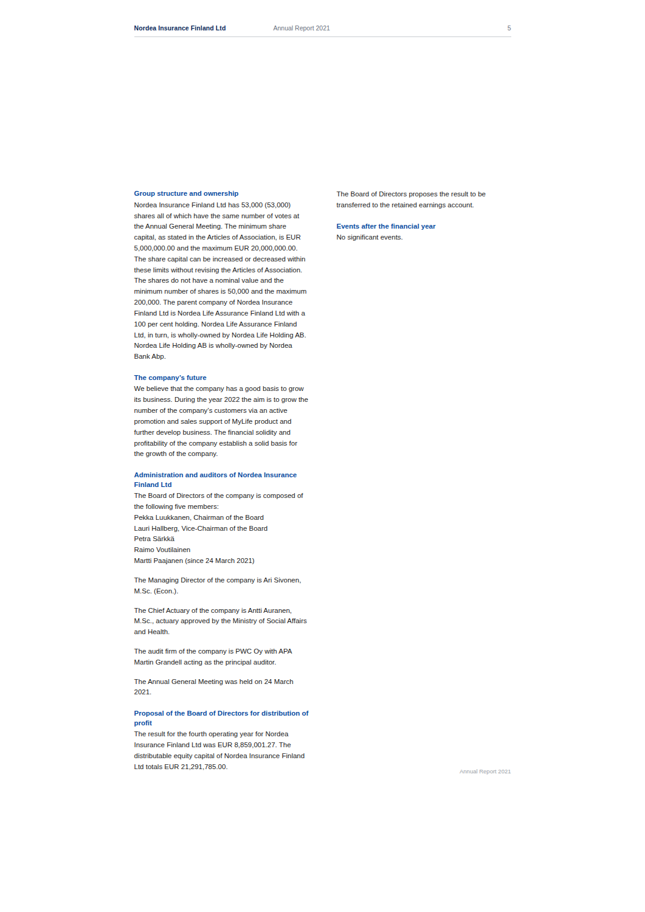Nordea Insurance Finland Ltd Annual Report 2021 5
Group structure and ownership
Nordea Insurance Finland Ltd has 53,000 (53,000) shares all of which have the same number of votes at the Annual General Meeting. The minimum share capital, as stated in the Articles of Association, is EUR 5,000,000.00 and the maximum EUR 20,000,000.00. The share capital can be increased or decreased within these limits without revising the Articles of Association. The shares do not have a nominal value and the minimum number of shares is 50,000 and the maximum 200,000. The parent company of Nordea Insurance Finland Ltd is Nordea Life Assurance Finland Ltd with a 100 per cent holding. Nordea Life Assurance Finland Ltd, in turn, is wholly-owned by Nordea Life Holding AB. Nordea Life Holding AB is wholly-owned by Nordea Bank Abp.
The company’s future
We believe that the company has a good basis to grow its business. During the year 2022 the aim is to grow the number of the company’s customers via an active promotion and sales support of MyLife product and further develop business. The financial solidity and profitability of the company establish a solid basis for the growth of the company.
Administration and auditors of Nordea Insurance Finland Ltd
The Board of Directors of the company is composed of the following five members:
Pekka Luukkanen, Chairman of the Board
Lauri Hallberg, Vice-Chairman of the Board
Petra Särkkä
Raimo Voutilainen
Martti Paajanen (since 24 March 2021)
The Managing Director of the company is Ari Sivonen, M.Sc. (Econ.).
The Chief Actuary of the company is Antti Auranen, M.Sc., actuary approved by the Ministry of Social Affairs and Health.
The audit firm of the company is PWC Oy with APA Martin Grandell acting as the principal auditor.
The Annual General Meeting was held on 24 March 2021.
Proposal of the Board of Directors for distribution of profit
The result for the fourth operating year for Nordea Insurance Finland Ltd was EUR 8,859,001.27. The distributable equity capital of Nordea Insurance Finland Ltd totals EUR 21,291,785.00.
The Board of Directors proposes the result to be transferred to the retained earnings account.
Events after the financial year
No significant events.
Annual Report 2021